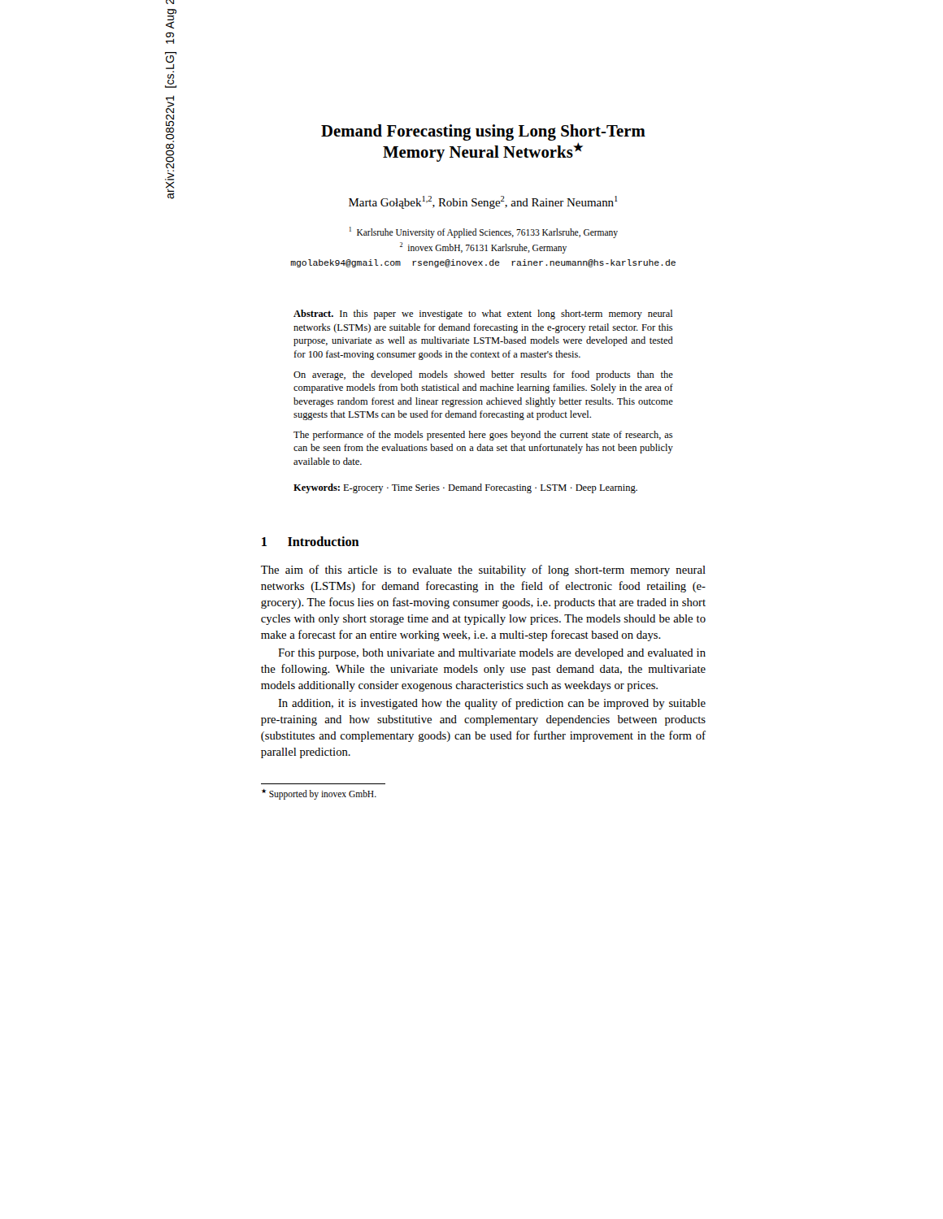arXiv:2008.08522v1 [cs.LG] 19 Aug 2020
Demand Forecasting using Long Short-Term
Memory Neural Networks★
Marta Gołąbek1,2, Robin Senge2, and Rainer Neumann1
1 Karlsruhe University of Applied Sciences, 76133 Karlsruhe, Germany
2 inovex GmbH, 76131 Karlsruhe, Germany
mgolabek94@gmail.com rsenge@inovex.de rainer.neumann@hs-karlsruhe.de
Abstract. In this paper we investigate to what extent long short-term memory neural networks (LSTMs) are suitable for demand forecasting in the e-grocery retail sector. For this purpose, univariate as well as multivariate LSTM-based models were developed and tested for 100 fast-moving consumer goods in the context of a master's thesis.
On average, the developed models showed better results for food products than the comparative models from both statistical and machine learning families. Solely in the area of beverages random forest and linear regression achieved slightly better results. This outcome suggests that LSTMs can be used for demand forecasting at product level.
The performance of the models presented here goes beyond the current state of research, as can be seen from the evaluations based on a data set that unfortunately has not been publicly available to date.
Keywords: E-grocery · Time Series · Demand Forecasting · LSTM · Deep Learning.
1 Introduction
The aim of this article is to evaluate the suitability of long short-term memory neural networks (LSTMs) for demand forecasting in the field of electronic food retailing (e-grocery). The focus lies on fast-moving consumer goods, i.e. products that are traded in short cycles with only short storage time and at typically low prices. The models should be able to make a forecast for an entire working week, i.e. a multi-step forecast based on days.
For this purpose, both univariate and multivariate models are developed and evaluated in the following. While the univariate models only use past demand data, the multivariate models additionally consider exogenous characteristics such as weekdays or prices.
In addition, it is investigated how the quality of prediction can be improved by suitable pre-training and how substitutive and complementary dependencies between products (substitutes and complementary goods) can be used for further improvement in the form of parallel prediction.
★ Supported by inovex GmbH.